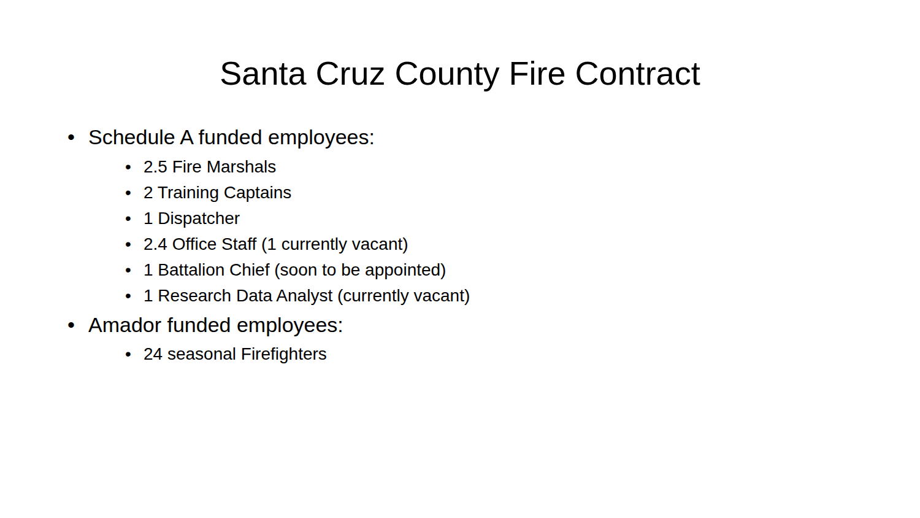Santa Cruz County Fire Contract
Schedule A funded employees:
2.5 Fire Marshals
2 Training Captains
1 Dispatcher
2.4 Office Staff (1 currently vacant)
1 Battalion Chief (soon to be appointed)
1 Research Data Analyst (currently vacant)
Amador funded employees:
24 seasonal Firefighters